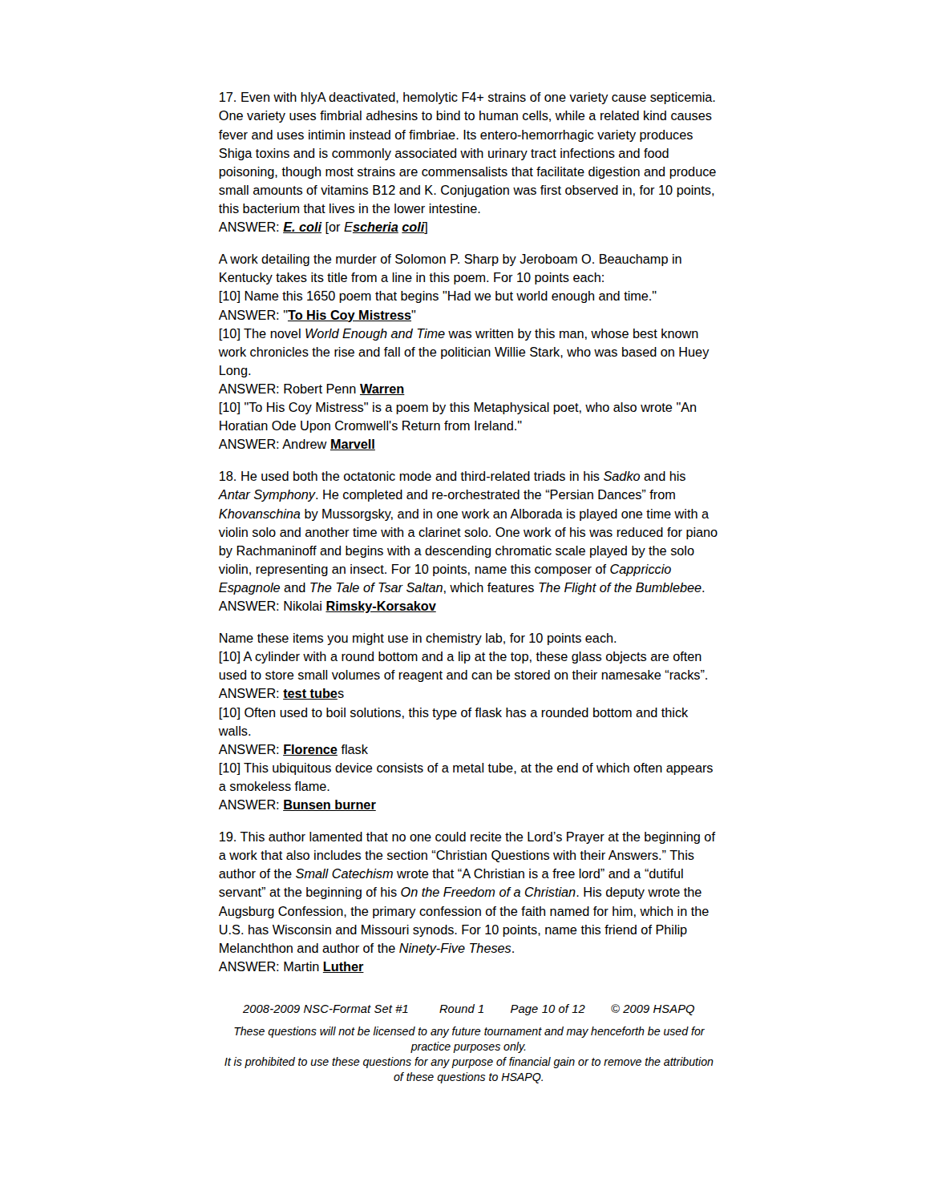17. Even with hlyA deactivated, hemolytic F4+ strains of one variety cause septicemia. One variety uses fimbrial adhesins to bind to human cells, while a related kind causes fever and uses intimin instead of fimbriae. Its entero-hemorrhagic variety produces Shiga toxins and is commonly associated with urinary tract infections and food poisoning, though most strains are commensalists that facilitate digestion and produce small amounts of vitamins B12 and K. Conjugation was first observed in, for 10 points, this bacterium that lives in the lower intestine.
ANSWER: E. coli [or Escheria coli]
A work detailing the murder of Solomon P. Sharp by Jeroboam O. Beauchamp in Kentucky takes its title from a line in this poem. For 10 points each:
[10] Name this 1650 poem that begins "Had we but world enough and time."
ANSWER: "To His Coy Mistress"
[10] The novel World Enough and Time was written by this man, whose best known work chronicles the rise and fall of the politician Willie Stark, who was based on Huey Long.
ANSWER: Robert Penn Warren
[10] "To His Coy Mistress" is a poem by this Metaphysical poet, who also wrote "An Horatian Ode Upon Cromwell's Return from Ireland."
ANSWER: Andrew Marvell
18. He used both the octatonic mode and third-related triads in his Sadko and his Antar Symphony. He completed and re-orchestrated the “Persian Dances” from Khovanschina by Mussorgsky, and in one work an Alborada is played one time with a violin solo and another time with a clarinet solo. One work of his was reduced for piano by Rachmaninoff and begins with a descending chromatic scale played by the solo violin, representing an insect. For 10 points, name this composer of Cappriccio Espagnole and The Tale of Tsar Saltan, which features The Flight of the Bumblebee.
ANSWER: Nikolai Rimsky-Korsakov
Name these items you might use in chemistry lab, for 10 points each.
[10] A cylinder with a round bottom and a lip at the top, these glass objects are often used to store small volumes of reagent and can be stored on their namesake “racks”.
ANSWER: test tubes
[10] Often used to boil solutions, this type of flask has a rounded bottom and thick walls.
ANSWER: Florence flask
[10] This ubiquitous device consists of a metal tube, at the end of which often appears a smokeless flame.
ANSWER: Bunsen burner
19. This author lamented that no one could recite the Lord’s Prayer at the beginning of a work that also includes the section “Christian Questions with their Answers.” This author of the Small Catechism wrote that “A Christian is a free lord” and a “dutiful servant” at the beginning of his On the Freedom of a Christian. His deputy wrote the Augsburg Confession, the primary confession of the faith named for him, which in the U.S. has Wisconsin and Missouri synods. For 10 points, name this friend of Philip Melanchthon and author of the Ninety-Five Theses.
ANSWER: Martin Luther
2008-2009 NSC-Format Set #1 Round 1 Page 10 of 12© 2009 HSAPQ
These questions will not be licensed to any future tournament and may henceforth be used for practice purposes only.
It is prohibited to use these questions for any purpose of financial gain or to remove the attribution of these questions to HSAPQ.